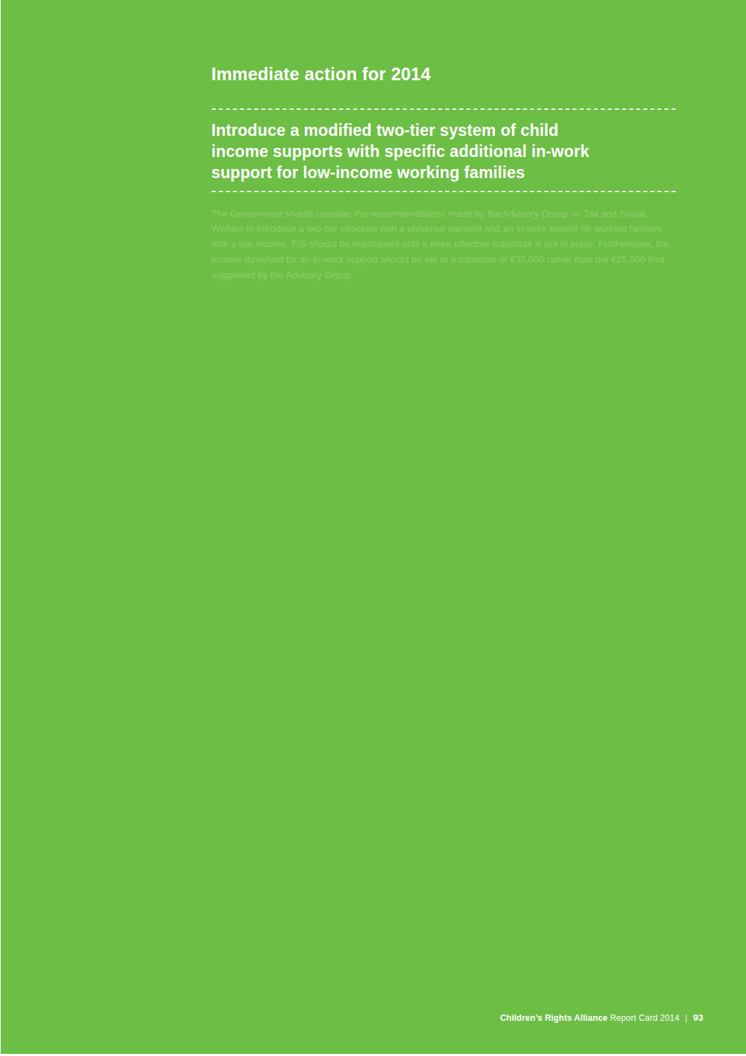Immediate action for 2014
Introduce a modified two-tier system of child
income supports with specific additional in-work
support for low-income working families
The Government should consider the recommendations made by the Advisory Group on Tax and Social Welfare to introduce a two-tier structure with a universal element and an in-work benefit for working families with a low income. FIS should be maintained until a more effective substitute is put in place. Furthermore, the income threshold for an in-work support should be set at a minimum of €35,000 rather than the €25,000 limit suggested by the Advisory Group.
Children’s Rights Alliance Report Card 2014|93